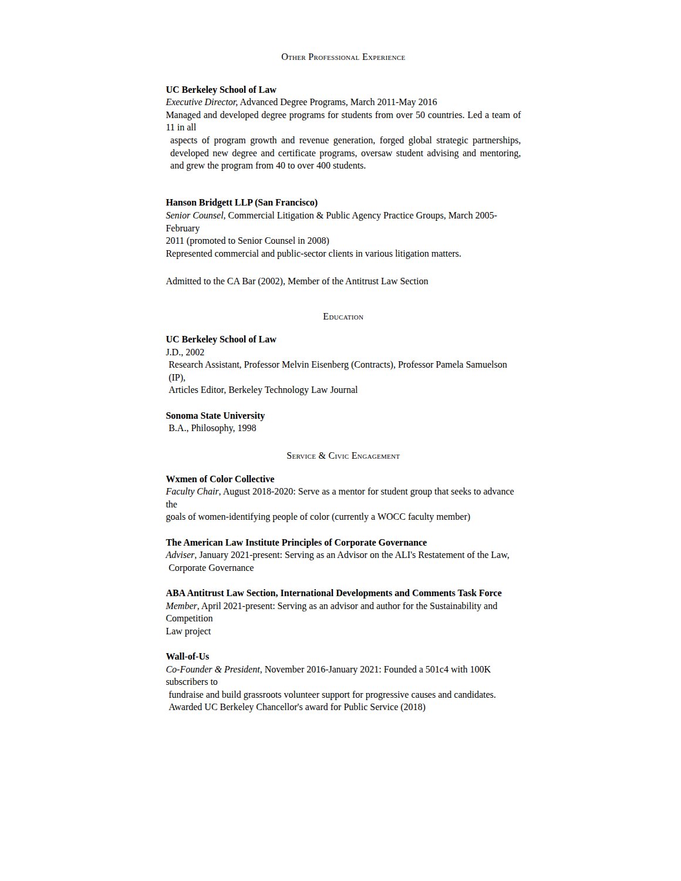Other Professional Experience
UC Berkeley School of Law
Executive Director, Advanced Degree Programs, March 2011-May 2016
Managed and developed degree programs for students from over 50 countries. Led a team of 11 in all
aspects of program growth and revenue generation, forged global strategic partnerships, developed new degree and certificate programs, oversaw student advising and mentoring, and grew the program from 40 to over 400 students.
Hanson Bridgett LLP (San Francisco)
Senior Counsel, Commercial Litigation & Public Agency Practice Groups, March 2005-February
2011 (promoted to Senior Counsel in 2008)
Represented commercial and public-sector clients in various litigation matters.
Admitted to the CA Bar (2002), Member of the Antitrust Law Section
Education
UC Berkeley School of Law
J.D., 2002
Research Assistant, Professor Melvin Eisenberg (Contracts), Professor Pamela Samuelson (IP),
Articles Editor, Berkeley Technology Law Journal
Sonoma State University
B.A., Philosophy, 1998
Service & Civic Engagement
Wxmen of Color Collective
Faculty Chair, August 2018-2020: Serve as a mentor for student group that seeks to advance the
goals of women-identifying people of color (currently a WOCC faculty member)
The American Law Institute Principles of Corporate Governance
Adviser, January 2021-present: Serving as an Advisor on the ALI's Restatement of the Law,
Corporate Governance
ABA Antitrust Law Section, International Developments and Comments Task Force
Member, April 2021-present: Serving as an advisor and author for the Sustainability and Competition
Law project
Wall-of-Us
Co-Founder & President, November 2016-January 2021: Founded a 501c4 with 100K subscribers to
fundraise and build grassroots volunteer support for progressive causes and candidates. Awarded UC Berkeley Chancellor's award for Public Service (2018)